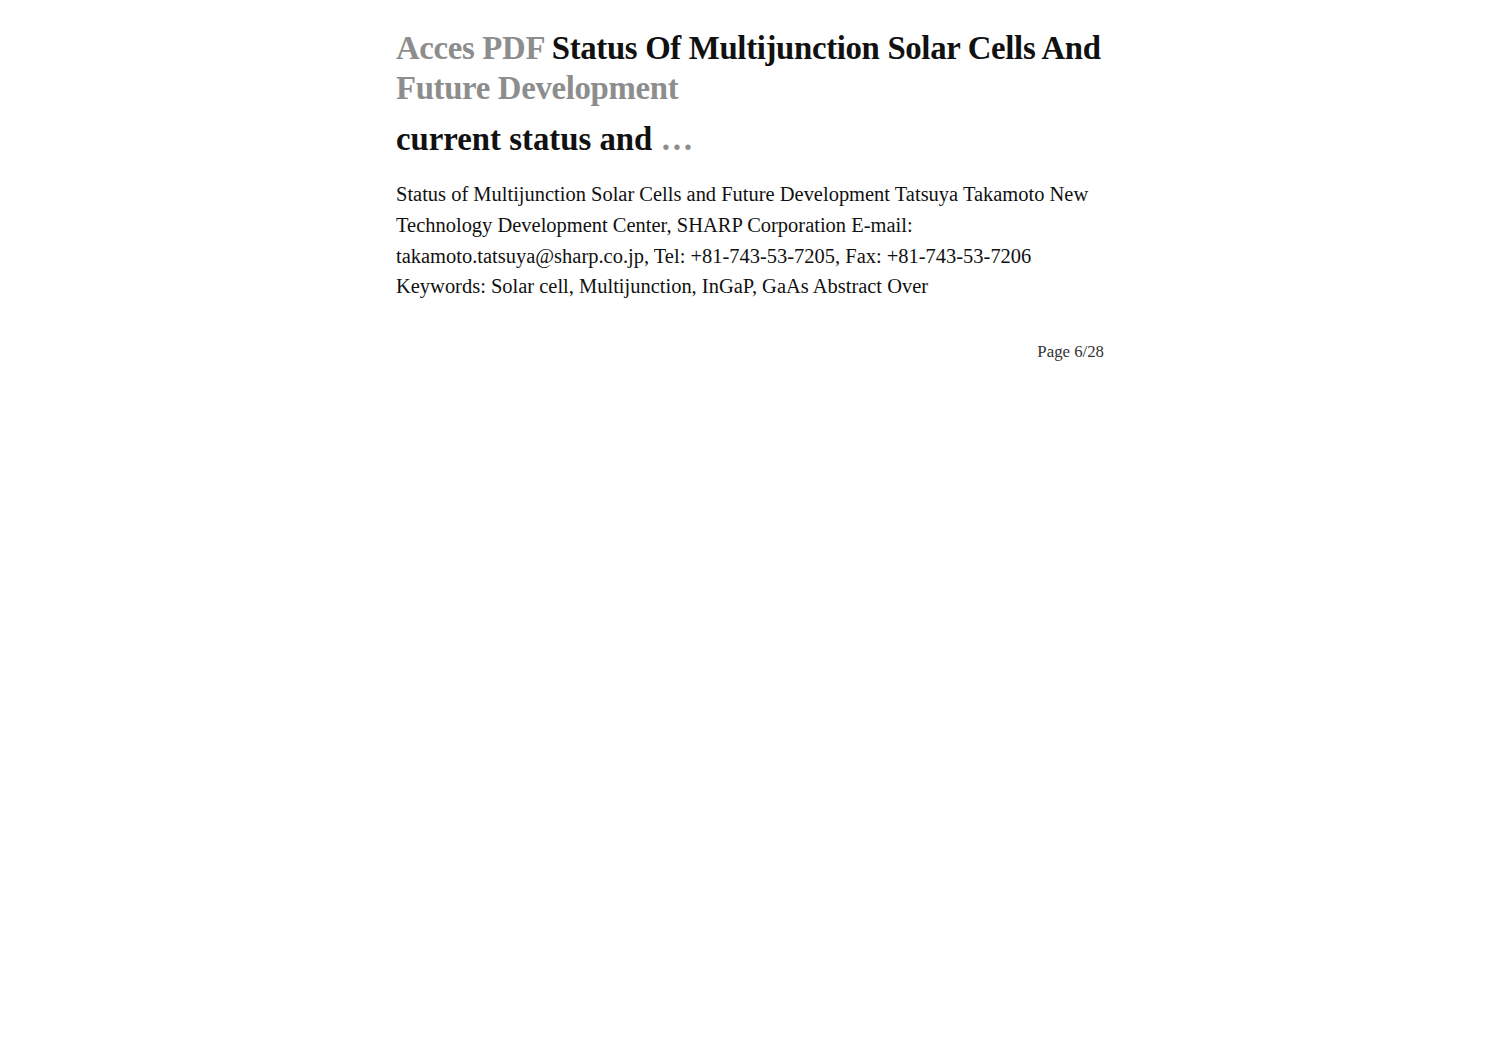Acces PDF Status Of Multijunction Solar Cells And Future Development
current status and …
Status of Multijunction Solar Cells and Future Development Tatsuya Takamoto New Technology Development Center, SHARP Corporation E-mail: takamoto.tatsuya@sharp.co.jp, Tel: +81-743-53-7205, Fax: +81-743-53-7206 Keywords: Solar cell, Multijunction, InGaP, GaAs Abstract Over
Page 6/28